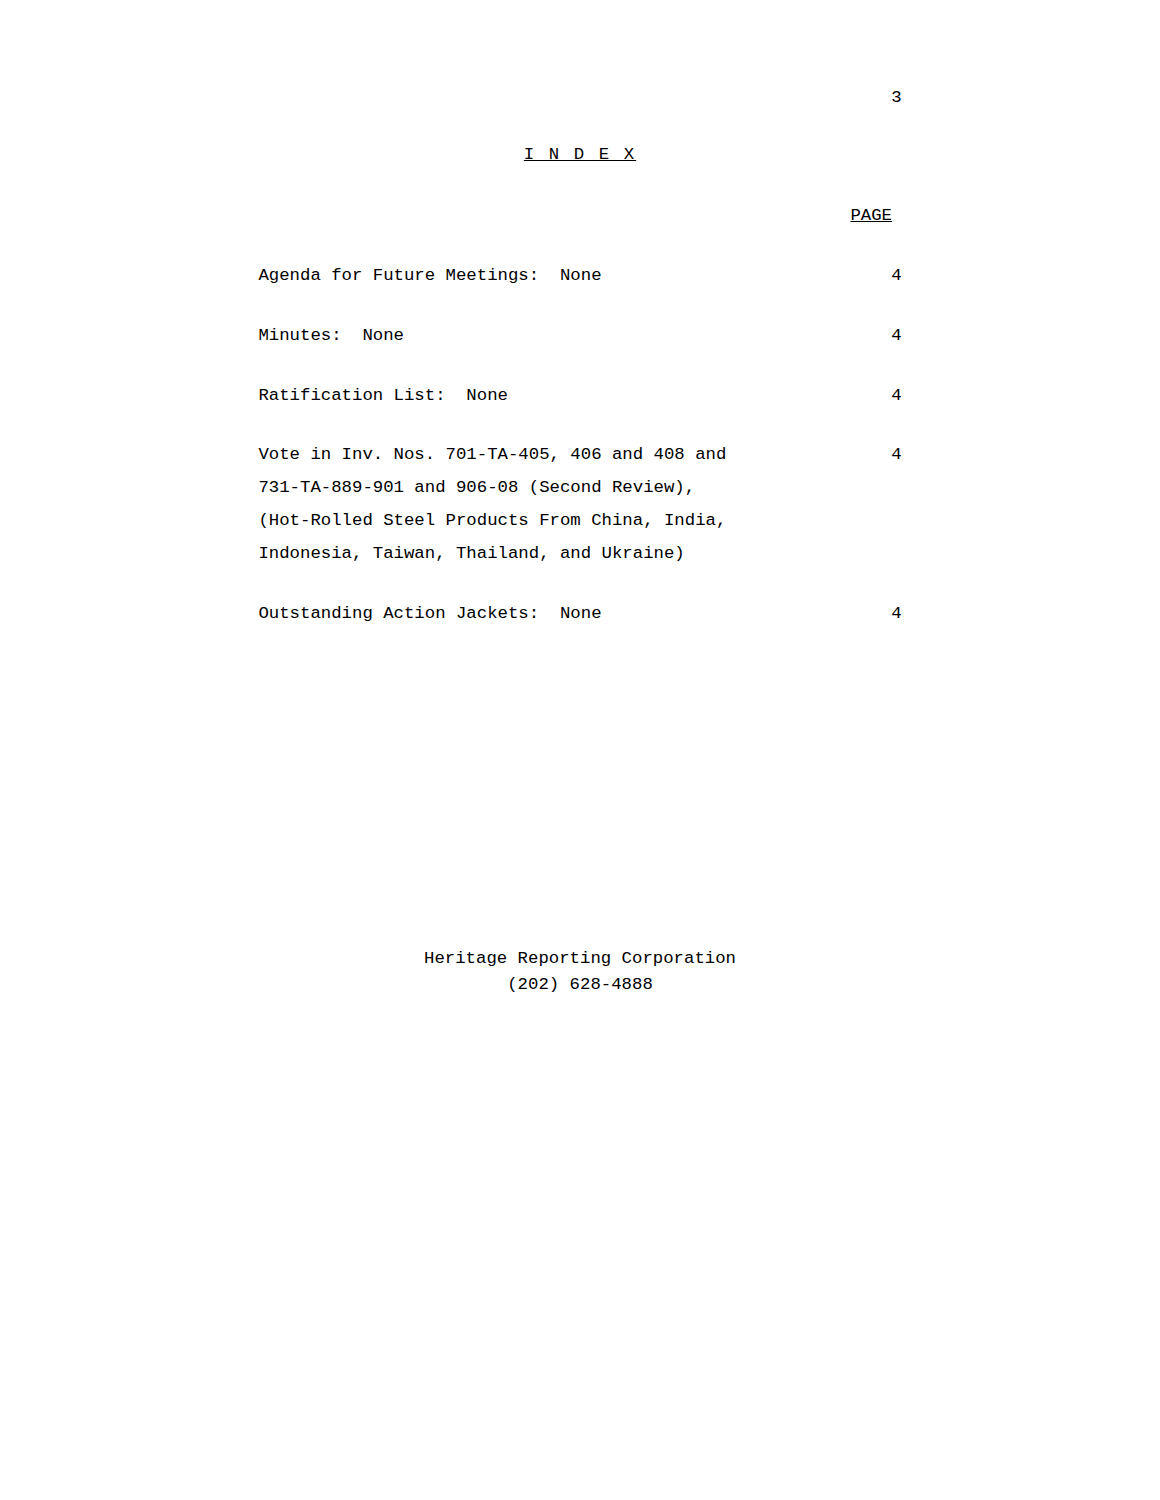3
I N D E X
PAGE
| Agenda for Future Meetings: None | 4 |
| Minutes: None | 4 |
| Ratification List: None | 4 |
| Vote in Inv. Nos. 701-TA-405, 406 and 408 and 731-TA-889-901 and 906-08 (Second Review), (Hot-Rolled Steel Products From China, India, Indonesia, Taiwan, Thailand, and Ukraine) | 4 |
| Outstanding Action Jackets: None | 4 |
Heritage Reporting Corporation
(202) 628-4888